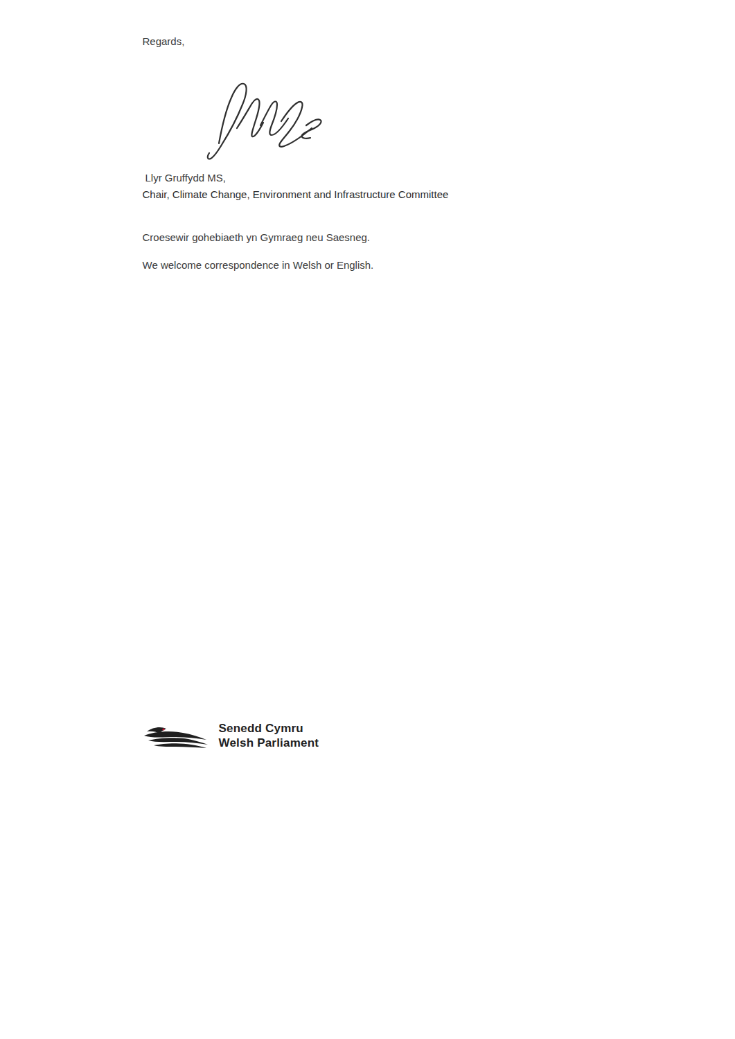Regards,
Llyr Gruffydd MS,
Chair, Climate Change, Environment and Infrastructure Committee
Croesewir gohebiaeth yn Gymraeg neu Saesneg.
We welcome correspondence in Welsh or English.
Senedd Cymru
Welsh Parliament